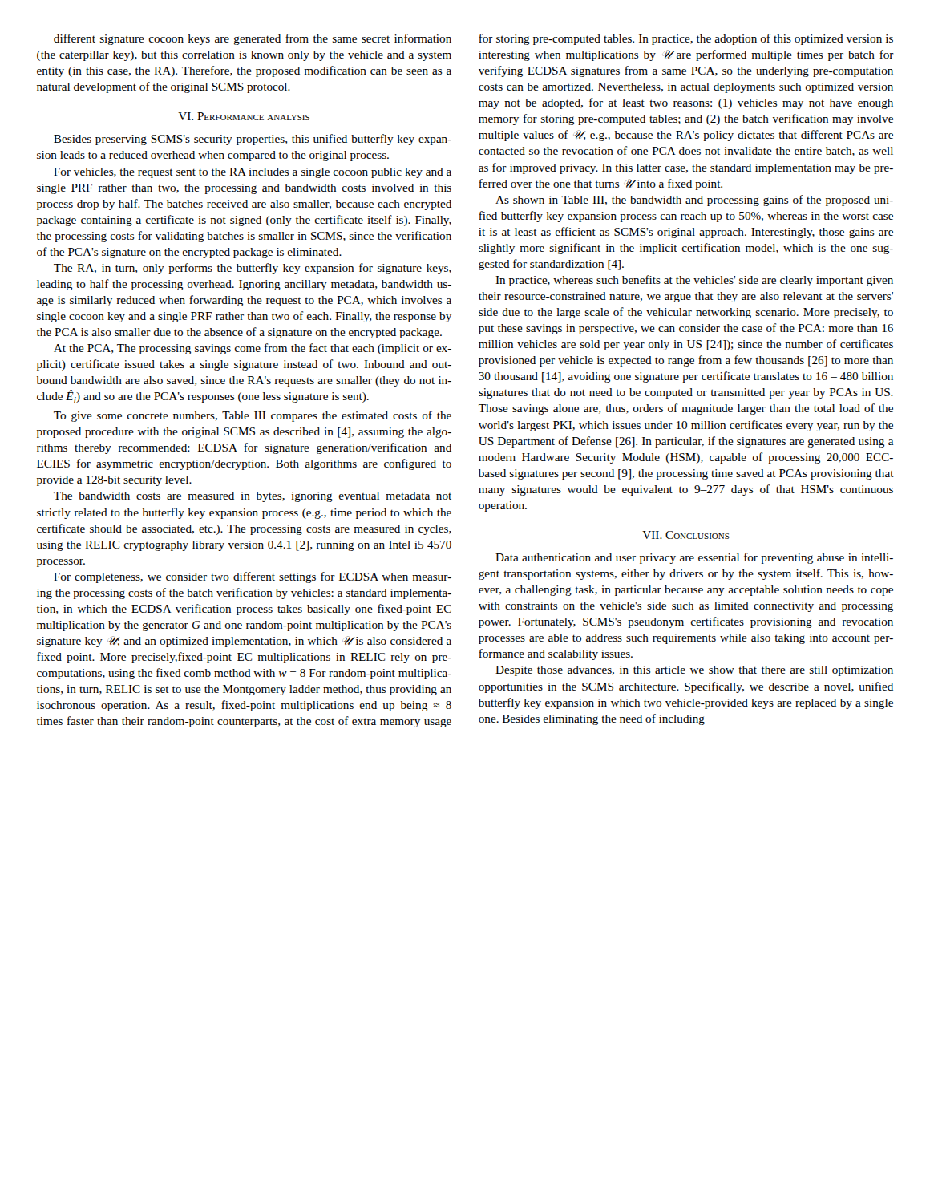different signature cocoon keys are generated from the same secret information (the caterpillar key), but this correlation is known only by the vehicle and a system entity (in this case, the RA). Therefore, the proposed modification can be seen as a natural development of the original SCMS protocol.
VI. Performance analysis
Besides preserving SCMS's security properties, this unified butterfly key expansion leads to a reduced overhead when compared to the original process.
For vehicles, the request sent to the RA includes a single cocoon public key and a single PRF rather than two, the processing and bandwidth costs involved in this process drop by half. The batches received are also smaller, because each encrypted package containing a certificate is not signed (only the certificate itself is). Finally, the processing costs for validating batches is smaller in SCMS, since the verification of the PCA's signature on the encrypted package is eliminated.
The RA, in turn, only performs the butterfly key expansion for signature keys, leading to half the processing overhead. Ignoring ancillary metadata, bandwidth usage is similarly reduced when forwarding the request to the PCA, which involves a single cocoon key and a single PRF rather than two of each. Finally, the response by the PCA is also smaller due to the absence of a signature on the encrypted package.
At the PCA, The processing savings come from the fact that each (implicit or explicit) certificate issued takes a single signature instead of two. Inbound and outbound bandwidth are also saved, since the RA's requests are smaller (they do not include Êi) and so are the PCA's responses (one less signature is sent).
To give some concrete numbers, Table III compares the estimated costs of the proposed procedure with the original SCMS as described in [4], assuming the algorithms thereby recommended: ECDSA for signature generation/verification and ECIES for asymmetric encryption/decryption. Both algorithms are configured to provide a 128-bit security level.
The bandwidth costs are measured in bytes, ignoring eventual metadata not strictly related to the butterfly key expansion process (e.g., time period to which the certificate should be associated, etc.). The processing costs are measured in cycles, using the RELIC cryptography library version 0.4.1 [2], running on an Intel i5 4570 processor.
For completeness, we consider two different settings for ECDSA when measuring the processing costs of the batch verification by vehicles: a standard implementation, in which the ECDSA verification process takes basically one fixed-point EC multiplication by the generator G and one random-point multiplication by the PCA's signature key 𝒰; and an optimized implementation, in which 𝒰 is also considered a fixed point. More precisely,fixed-point EC multiplications in RELIC rely on pre-computations, using the fixed comb method with w = 8 For random-point multiplications, in turn, RELIC is set to use the Montgomery ladder method, thus providing an isochronous operation. As a result, fixed-point multiplications end up being ≈ 8 times faster than their random-point counterparts, at the cost of extra memory usage for storing pre-computed tables. In practice, the adoption of this optimized version is interesting when multiplications by 𝒰 are performed multiple times per batch for verifying ECDSA signatures from a same PCA, so the underlying pre-computation costs can be amortized. Nevertheless, in actual deployments such optimized version may not be adopted, for at least two reasons: (1) vehicles may not have enough memory for storing pre-computed tables; and (2) the batch verification may involve multiple values of 𝒰, e.g., because the RA's policy dictates that different PCAs are contacted so the revocation of one PCA does not invalidate the entire batch, as well as for improved privacy. In this latter case, the standard implementation may be preferred over the one that turns 𝒰 into a fixed point.
As shown in Table III, the bandwidth and processing gains of the proposed unified butterfly key expansion process can reach up to 50%, whereas in the worst case it is at least as efficient as SCMS's original approach. Interestingly, those gains are slightly more significant in the implicit certification model, which is the one suggested for standardization [4].
In practice, whereas such benefits at the vehicles' side are clearly important given their resource-constrained nature, we argue that they are also relevant at the servers' side due to the large scale of the vehicular networking scenario. More precisely, to put these savings in perspective, we can consider the case of the PCA: more than 16 million vehicles are sold per year only in US [24]); since the number of certificates provisioned per vehicle is expected to range from a few thousands [26] to more than 30 thousand [14], avoiding one signature per certificate translates to 16 – 480 billion signatures that do not need to be computed or transmitted per year by PCAs in US. Those savings alone are, thus, orders of magnitude larger than the total load of the world's largest PKI, which issues under 10 million certificates every year, run by the US Department of Defense [26]. In particular, if the signatures are generated using a modern Hardware Security Module (HSM), capable of processing 20,000 ECC-based signatures per second [9], the processing time saved at PCAs provisioning that many signatures would be equivalent to 9–277 days of that HSM's continuous operation.
VII. Conclusions
Data authentication and user privacy are essential for preventing abuse in intelligent transportation systems, either by drivers or by the system itself. This is, however, a challenging task, in particular because any acceptable solution needs to cope with constraints on the vehicle's side such as limited connectivity and processing power. Fortunately, SCMS's pseudonym certificates provisioning and revocation processes are able to address such requirements while also taking into account performance and scalability issues.
Despite those advances, in this article we show that there are still optimization opportunities in the SCMS architecture. Specifically, we describe a novel, unified butterfly key expansion in which two vehicle-provided keys are replaced by a single one. Besides eliminating the need of including